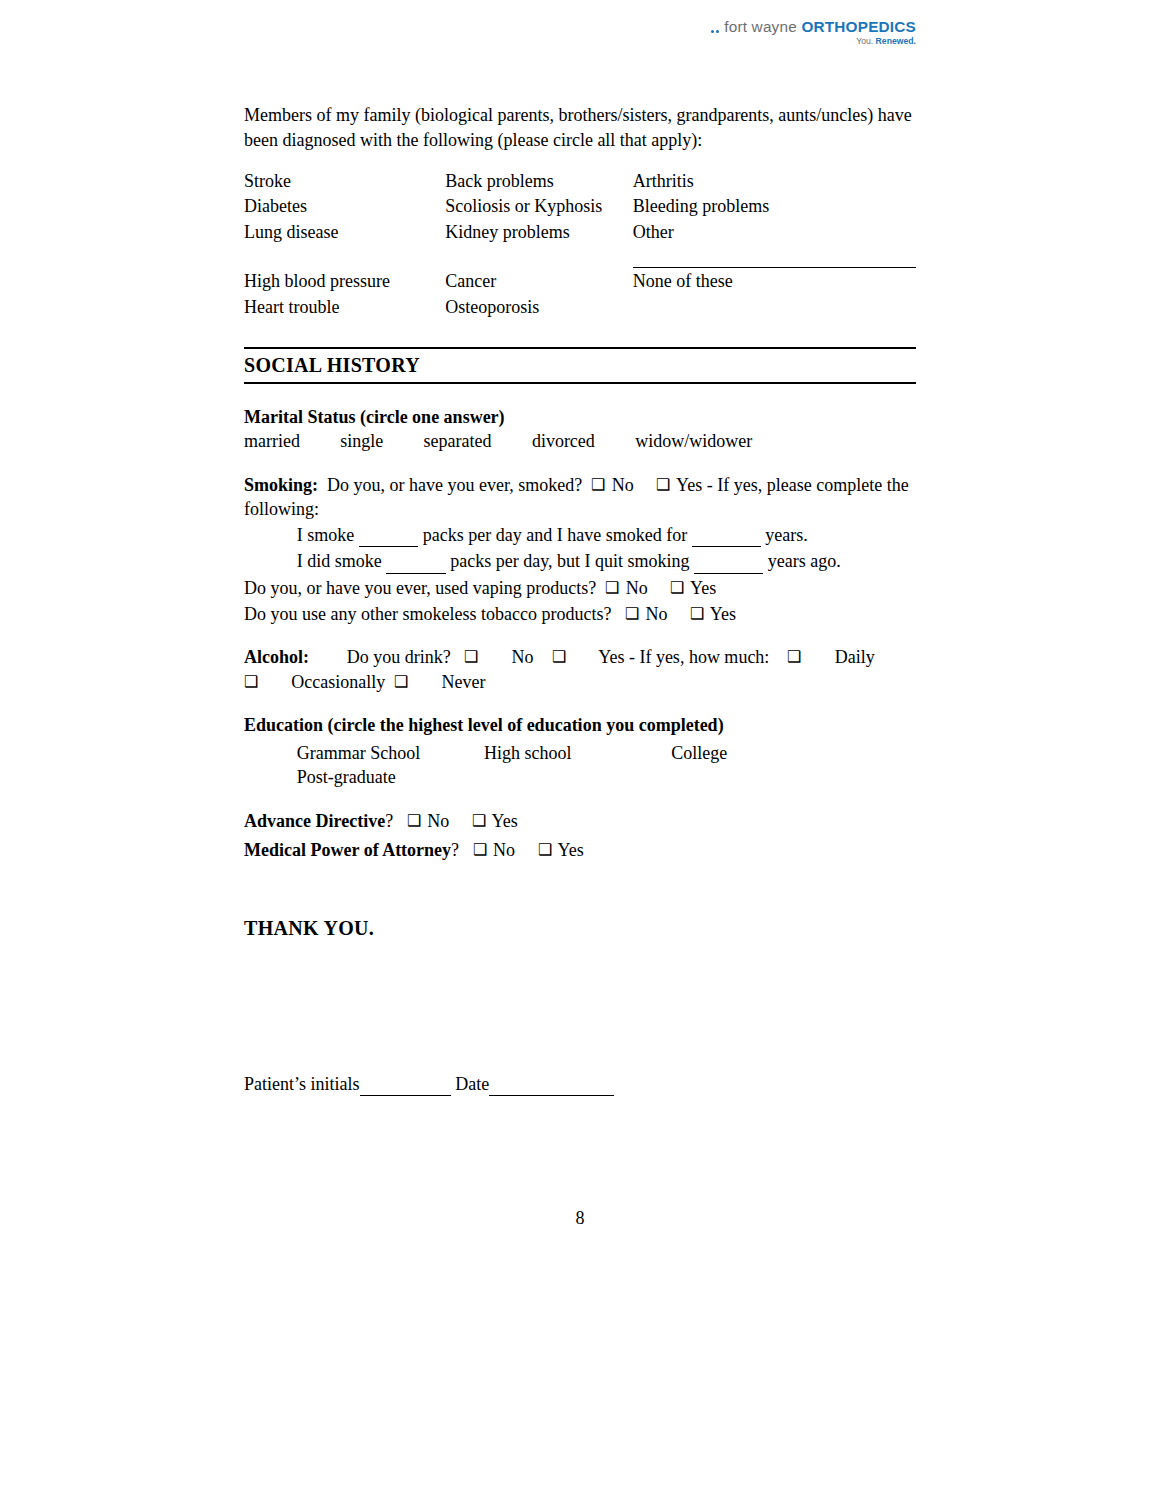fort wayne ORTHOPEDICS
You. Renewed.
Members of my family (biological parents, brothers/sisters, grandparents, aunts/uncles) have been diagnosed with the following (please circle all that apply):
| Stroke | Back problems | Arthritis |
| Diabetes | Scoliosis or Kyphosis | Bleeding problems |
| Lung disease | Kidney problems | Other |
| High blood pressure | Cancer | None of these |
| Heart trouble | Osteoporosis | |
SOCIAL HISTORY
Marital Status (circle one answer) married single separated divorced widow/widower
Smoking: Do you, or have you ever, smoked? ❑ No ❑ Yes - If yes, please complete the following:
I smoke packs per day and I have smoked for years.
I did smoke packs per day, but I quit smoking years ago.
Do you, or have you ever, used vaping products? ❑ No ❑ Yes
Do you use any other smokeless tobacco products? ❑ No ❑ Yes
Alcohol: Do you drink? ❑ No ❑ Yes - If yes, how much: ❑ Daily ❑ Occasionally ❑ Never
Education (circle the highest level of education you completed)
Grammar School High school College Post-graduate
Advance Directive? ❑ No ❑ Yes
Medical Power of Attorney? ❑ No ❑ Yes
THANK YOU.
Patient’s initials Date
8